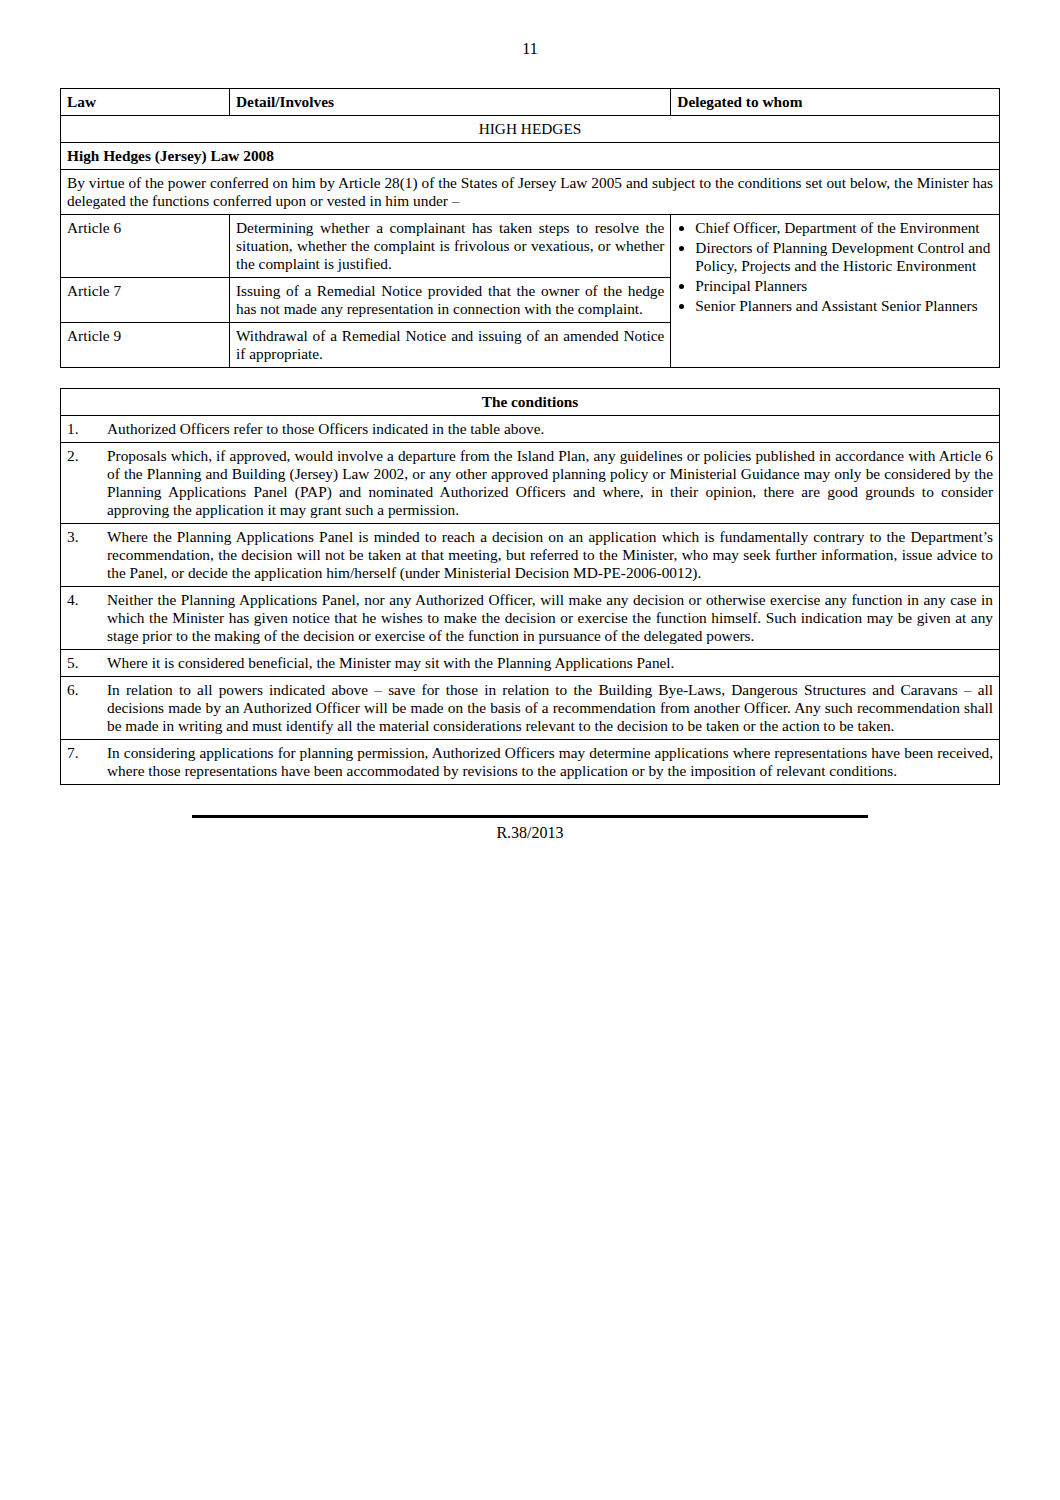11
| Law | Detail/Involves | Delegated to whom |
| --- | --- | --- |
| HIGH HEDGES |
| High Hedges (Jersey) Law 2008 |
| By virtue of the power conferred on him by Article 28(1) of the States of Jersey Law 2005 and subject to the conditions set out below, the Minister has delegated the functions conferred upon or vested in him under – |
| Article 6 | Determining whether a complainant has taken steps to resolve the situation, whether the complaint is frivolous or vexatious, or whether the complaint is justified. | Chief Officer, Department of the Environment Directors of Planning Development Control and Policy, Projects and the Historic Environment Principal Planners Senior Planners and Assistant Senior Planners |
| Article 7 | Issuing of a Remedial Notice provided that the owner of the hedge has not made any representation in connection with the complaint. |
| Article 9 | Withdrawal of a Remedial Notice and issuing of an amended Notice if appropriate. |
| The conditions |
| --- |
| 1. | Authorized Officers refer to those Officers indicated in the table above. |
| 2. | Proposals which, if approved, would involve a departure from the Island Plan, any guidelines or policies published in accordance with Article 6 of the Planning and Building (Jersey) Law 2002, or any other approved planning policy or Ministerial Guidance may only be considered by the Planning Applications Panel (PAP) and nominated Authorized Officers and where, in their opinion, there are good grounds to consider approving the application it may grant such a permission. |
| 3. | Where the Planning Applications Panel is minded to reach a decision on an application which is fundamentally contrary to the Department’s recommendation, the decision will not be taken at that meeting, but referred to the Minister, who may seek further information, issue advice to the Panel, or decide the application him/herself (under Ministerial Decision MD-PE-2006-0012). |
| 4. | Neither the Planning Applications Panel, nor any Authorized Officer, will make any decision or otherwise exercise any function in any case in which the Minister has given notice that he wishes to make the decision or exercise the function himself. Such indication may be given at any stage prior to the making of the decision or exercise of the function in pursuance of the delegated powers. |
| 5. | Where it is considered beneficial, the Minister may sit with the Planning Applications Panel. |
| 6. | In relation to all powers indicated above – save for those in relation to the Building Bye-Laws, Dangerous Structures and Caravans – all decisions made by an Authorized Officer will be made on the basis of a recommendation from another Officer. Any such recommendation shall be made in writing and must identify all the material considerations relevant to the decision to be taken or the action to be taken. |
| 7. | In considering applications for planning permission, Authorized Officers may determine applications where representations have been received, where those representations have been accommodated by revisions to the application or by the imposition of relevant conditions. |
R.38/2013